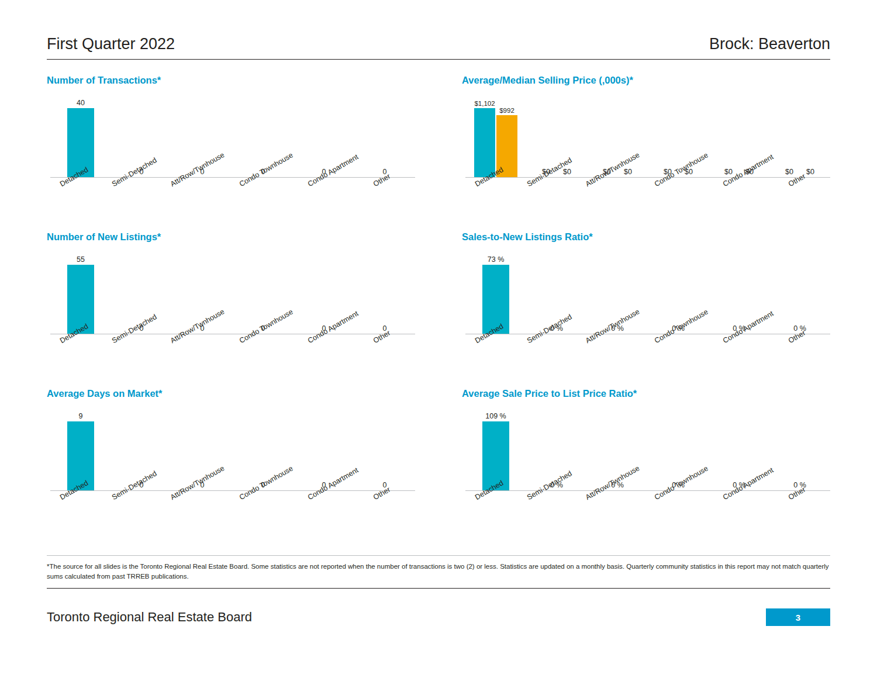First Quarter 2022
Brock: Beaverton
Number of Transactions*
40
0
0
0
0
0
Detached Semi-Detached Att/Row/Twnhouse Condo Townhouse Condo Apartment Other
Average/Median Selling Price (,000s)*
$1,102
$992
$0$0
$0$0
$0$0
$0$0
$0$0
Detached Semi-Detached Att/Row/Twnhouse Condo Townhouse Condo Apartment Other
Number of New Listings*
55
0
0
0
0
0
Detached Semi-Detached Att/Row/Twnhouse Condo Townhouse Condo Apartment Other
Sales-to-New Listings Ratio*
73 %
0 %
0 %
0 %
0 %
0 %
Detached Semi-Detached Att/Row/Twnhouse Condo Townhouse Condo Apartment Other
Average Days on Market*
9
0
0
0
0
0
Detached Semi-Detached Att/Row/Twnhouse Condo Townhouse Condo Apartment Other
Average Sale Price to List Price Ratio*
109 %
0 %
0 %
0 %
0 %
0 %
Detached Semi-Detached Att/Row/Twnhouse Condo Townhouse Condo Apartment Other
*The source for all slides is the Toronto Regional Real Estate Board. Some statistics are not reported when the number of transactions is two (2) or less. Statistics are updated on a monthly basis. Quarterly community statistics in this report may not match quarterly sums calculated from past TRREB publications.
Toronto Regional Real Estate Board
3